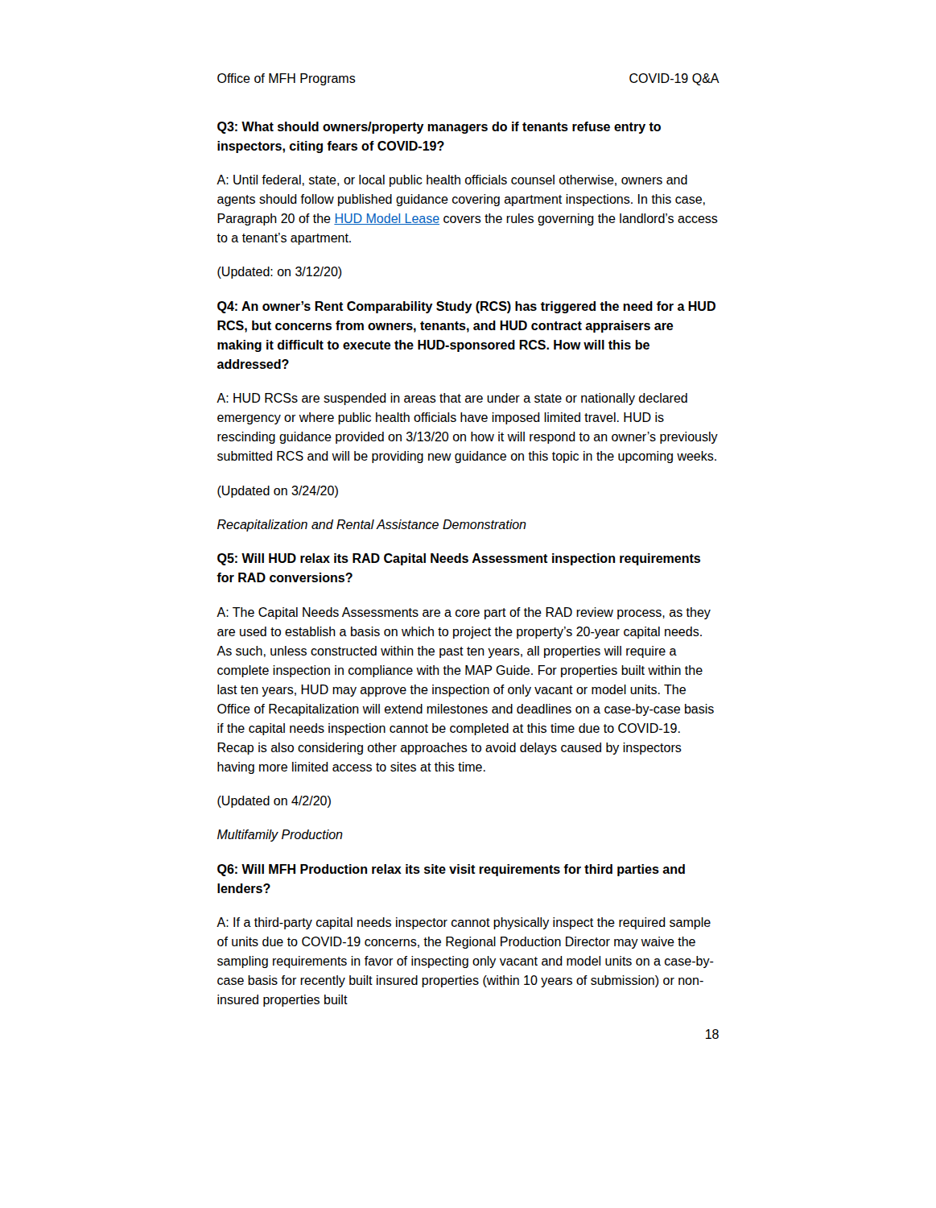Office of MFH Programs
COVID-19 Q&A
Q3: What should owners/property managers do if tenants refuse entry to inspectors, citing fears of COVID-19?
A: Until federal, state, or local public health officials counsel otherwise, owners and agents should follow published guidance covering apartment inspections. In this case, Paragraph 20 of the HUD Model Lease covers the rules governing the landlord’s access to a tenant’s apartment.
(Updated: on 3/12/20)
Q4: An owner’s Rent Comparability Study (RCS) has triggered the need for a HUD RCS, but concerns from owners, tenants, and HUD contract appraisers are making it difficult to execute the HUD-sponsored RCS. How will this be addressed?
A: HUD RCSs are suspended in areas that are under a state or nationally declared emergency or where public health officials have imposed limited travel. HUD is rescinding guidance provided on 3/13/20 on how it will respond to an owner’s previously submitted RCS and will be providing new guidance on this topic in the upcoming weeks.
(Updated on 3/24/20)
Recapitalization and Rental Assistance Demonstration
Q5: Will HUD relax its RAD Capital Needs Assessment inspection requirements for RAD conversions?
A: The Capital Needs Assessments are a core part of the RAD review process, as they are used to establish a basis on which to project the property’s 20-year capital needs. As such, unless constructed within the past ten years, all properties will require a complete inspection in compliance with the MAP Guide. For properties built within the last ten years, HUD may approve the inspection of only vacant or model units. The Office of Recapitalization will extend milestones and deadlines on a case-by-case basis if the capital needs inspection cannot be completed at this time due to COVID-19. Recap is also considering other approaches to avoid delays caused by inspectors having more limited access to sites at this time.
(Updated on 4/2/20)
Multifamily Production
Q6: Will MFH Production relax its site visit requirements for third parties and lenders?
A: If a third-party capital needs inspector cannot physically inspect the required sample of units due to COVID-19 concerns, the Regional Production Director may waive the sampling requirements in favor of inspecting only vacant and model units on a case-by-case basis for recently built insured properties (within 10 years of submission) or non-insured properties built
18